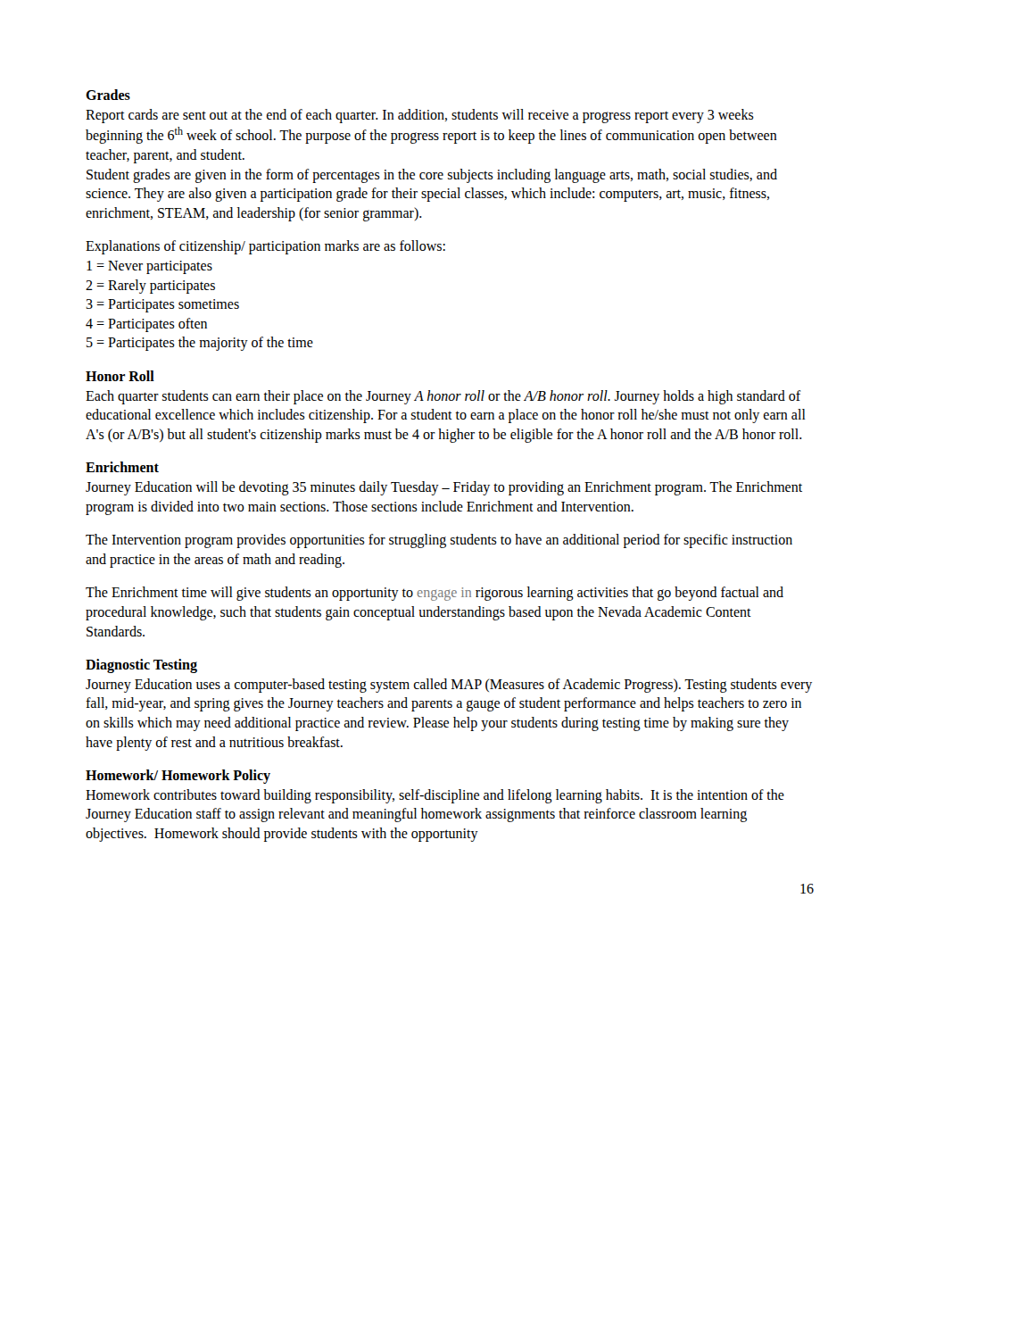Grades
Report cards are sent out at the end of each quarter. In addition, students will receive a progress report every 3 weeks beginning the 6th week of school. The purpose of the progress report is to keep the lines of communication open between teacher, parent, and student.
Student grades are given in the form of percentages in the core subjects including language arts, math, social studies, and science. They are also given a participation grade for their special classes, which include: computers, art, music, fitness, enrichment, STEAM, and leadership (for senior grammar).
Explanations of citizenship/ participation marks are as follows:
1 = Never participates
2 = Rarely participates
3 = Participates sometimes
4 = Participates often
5 = Participates the majority of the time
Honor Roll
Each quarter students can earn their place on the Journey A honor roll or the A/B honor roll. Journey holds a high standard of educational excellence which includes citizenship. For a student to earn a place on the honor roll he/she must not only earn all A's (or A/B's) but all student's citizenship marks must be 4 or higher to be eligible for the A honor roll and the A/B honor roll.
Enrichment
Journey Education will be devoting 35 minutes daily Tuesday – Friday to providing an Enrichment program. The Enrichment program is divided into two main sections. Those sections include Enrichment and Intervention.
The Intervention program provides opportunities for struggling students to have an additional period for specific instruction and practice in the areas of math and reading.
The Enrichment time will give students an opportunity to engage in rigorous learning activities that go beyond factual and procedural knowledge, such that students gain conceptual understandings based upon the Nevada Academic Content Standards.
Diagnostic Testing
Journey Education uses a computer-based testing system called MAP (Measures of Academic Progress). Testing students every fall, mid-year, and spring gives the Journey teachers and parents a gauge of student performance and helps teachers to zero in on skills which may need additional practice and review. Please help your students during testing time by making sure they have plenty of rest and a nutritious breakfast.
Homework/ Homework Policy
Homework contributes toward building responsibility, self-discipline and lifelong learning habits. It is the intention of the Journey Education staff to assign relevant and meaningful homework assignments that reinforce classroom learning objectives. Homework should provide students with the opportunity
16